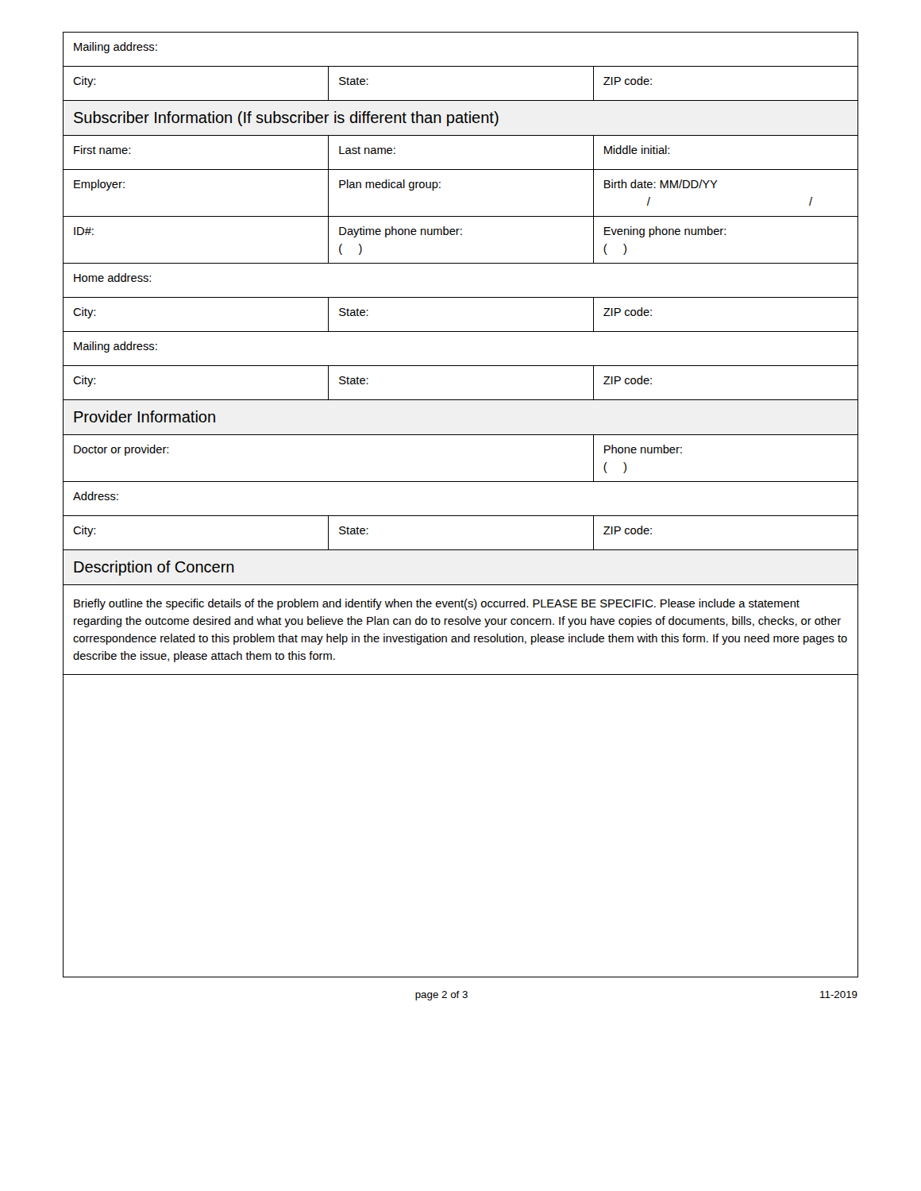Mailing address:
City:
State:
ZIP code:
Subscriber Information (If subscriber is different than patient)
First name:
Last name:
Middle initial:
Employer:
Plan medical group:
Birth date: MM/DD/YY
/ /
ID#:
Daytime phone number:
( )
Evening phone number:
( )
Home address:
City:
State:
ZIP code:
Mailing address:
City:
State:
ZIP code:
Provider Information
Doctor or provider:
Phone number:
( )
Address:
City:
State:
ZIP code:
Description of Concern
Briefly outline the specific details of the problem and identify when the event(s) occurred. PLEASE BE SPECIFIC. Please include a statement regarding the outcome desired and what you believe the Plan can do to resolve your concern. If you have copies of documents, bills, checks, or other correspondence related to this problem that may help in the investigation and resolution, please include them with this form. If you need more pages to describe the issue, please attach them to this form.
page 2 of 3 11-2019